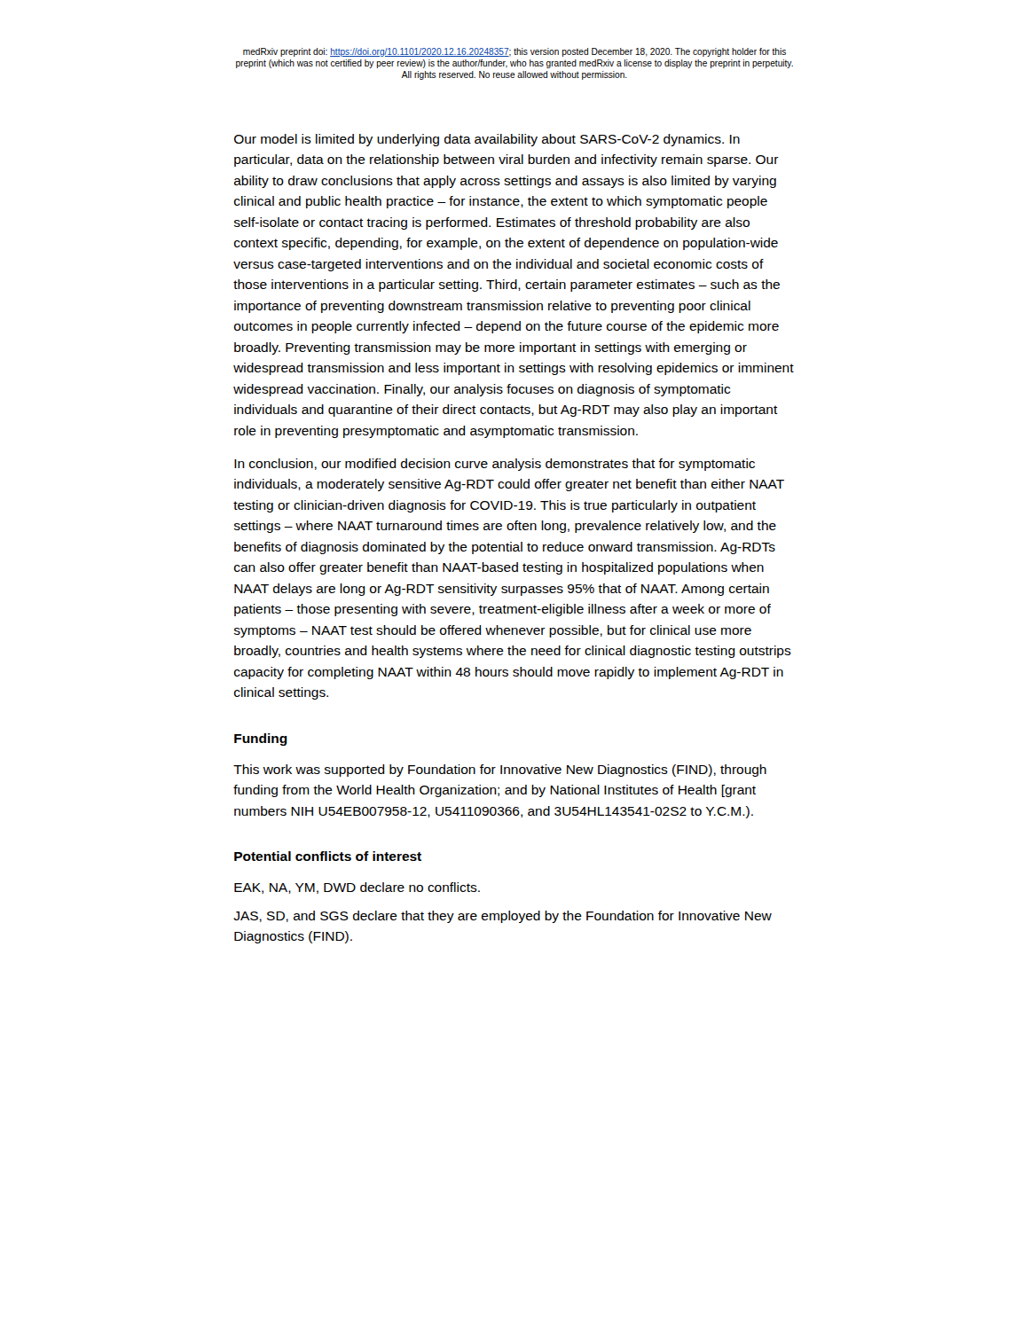medRxiv preprint doi: https://doi.org/10.1101/2020.12.16.20248357; this version posted December 18, 2020. The copyright holder for this preprint (which was not certified by peer review) is the author/funder, who has granted medRxiv a license to display the preprint in perpetuity. All rights reserved. No reuse allowed without permission.
Our model is limited by underlying data availability about SARS-CoV-2 dynamics. In particular, data on the relationship between viral burden and infectivity remain sparse. Our ability to draw conclusions that apply across settings and assays is also limited by varying clinical and public health practice – for instance, the extent to which symptomatic people self-isolate or contact tracing is performed. Estimates of threshold probability are also context specific, depending, for example, on the extent of dependence on population-wide versus case-targeted interventions and on the individual and societal economic costs of those interventions in a particular setting. Third, certain parameter estimates – such as the importance of preventing downstream transmission relative to preventing poor clinical outcomes in people currently infected – depend on the future course of the epidemic more broadly. Preventing transmission may be more important in settings with emerging or widespread transmission and less important in settings with resolving epidemics or imminent widespread vaccination. Finally, our analysis focuses on diagnosis of symptomatic individuals and quarantine of their direct contacts, but Ag-RDT may also play an important role in preventing presymptomatic and asymptomatic transmission.
In conclusion, our modified decision curve analysis demonstrates that for symptomatic individuals, a moderately sensitive Ag-RDT could offer greater net benefit than either NAAT testing or clinician-driven diagnosis for COVID-19. This is true particularly in outpatient settings – where NAAT turnaround times are often long, prevalence relatively low, and the benefits of diagnosis dominated by the potential to reduce onward transmission. Ag-RDTs can also offer greater benefit than NAAT-based testing in hospitalized populations when NAAT delays are long or Ag-RDT sensitivity surpasses 95% that of NAAT. Among certain patients – those presenting with severe, treatment-eligible illness after a week or more of symptoms – NAAT test should be offered whenever possible, but for clinical use more broadly, countries and health systems where the need for clinical diagnostic testing outstrips capacity for completing NAAT within 48 hours should move rapidly to implement Ag-RDT in clinical settings.
Funding
This work was supported by Foundation for Innovative New Diagnostics (FIND), through funding from the World Health Organization; and by National Institutes of Health [grant numbers NIH U54EB007958-12, U5411090366, and 3U54HL143541-02S2 to Y.C.M.).
Potential conflicts of interest
EAK, NA, YM, DWD declare no conflicts.
JAS, SD, and SGS declare that they are employed by the Foundation for Innovative New Diagnostics (FIND).